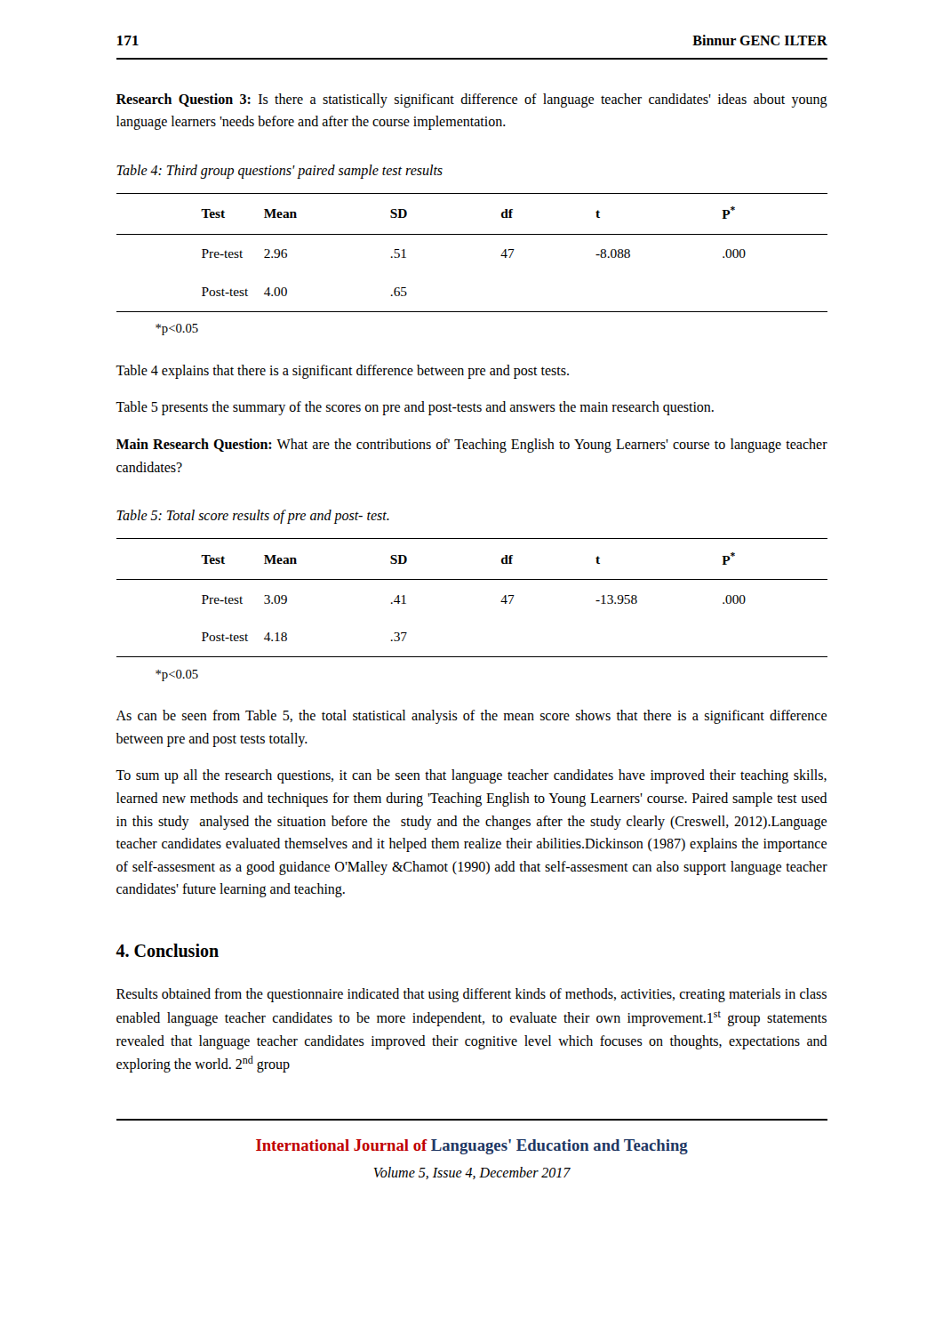171 Binnur GENC ILTER
Research Question 3: Is there a statistically significant difference of language teacher candidates' ideas about young language learners 'needs before and after the course implementation.
Table 4: Third group questions' paired sample test results
| Test | Mean | SD | df | t | P * |
| --- | --- | --- | --- | --- | --- |
| Pre-test | 2.96 | .51 | 47 | -8.088 | .000 |
| Post-test | 4.00 | .65 | | | |
*p<0.05
Table 4 explains that there is a significant difference between pre and post tests.
Table 5 presents the summary of the scores on pre and post-tests and answers the main research question.
Main Research Question: What are the contributions of' Teaching English to Young Learners' course to language teacher candidates?
Table 5: Total score results of pre and post- test.
| Test | Mean | SD | df | t | P * |
| --- | --- | --- | --- | --- | --- |
| Pre-test | 3.09 | .41 | 47 | -13.958 | .000 |
| Post-test | 4.18 | .37 | | | |
*p<0.05
As can be seen from Table 5, the total statistical analysis of the mean score shows that there is a significant difference between pre and post tests totally.
To sum up all the research questions, it can be seen that language teacher candidates have improved their teaching skills, learned new methods and techniques for them during 'Teaching English to Young Learners' course. Paired sample test used in this study analysed the situation before the study and the changes after the study clearly (Creswell, 2012).Language teacher candidates evaluated themselves and it helped them realize their abilities.Dickinson (1987) explains the importance of self-assesment as a good guidance O'Malley &Chamot (1990) add that self-assesment can also support language teacher candidates' future learning and teaching.
4. Conclusion
Results obtained from the questionnaire indicated that using different kinds of methods, activities, creating materials in class enabled language teacher candidates to be more independent, to evaluate their own improvement.1st group statements revealed that language teacher candidates improved their cognitive level which focuses on thoughts, expectations and exploring the world. 2nd group
International Journal of Languages' Education and Teaching
Volume 5, Issue 4, December 2017